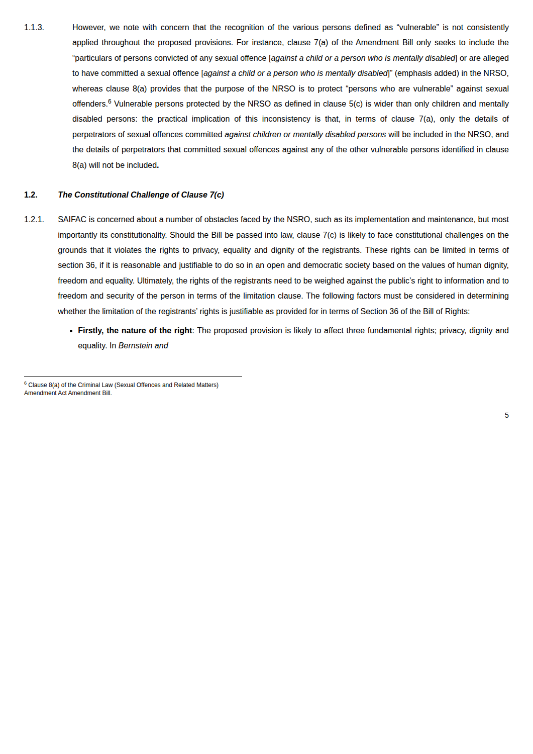1.1.3.
However, we note with concern that the recognition of the various persons defined as “vulnerable” is not consistently applied throughout the proposed provisions. For instance, clause 7(a) of the Amendment Bill only seeks to include the “particulars of persons convicted of any sexual offence [against a child or a person who is mentally disabled] or are alleged to have committed a sexual offence [against a child or a person who is mentally disabled]” (emphasis added) in the NRSO, whereas clause 8(a) provides that the purpose of the NRSO is to protect “persons who are vulnerable” against sexual offenders.6 Vulnerable persons protected by the NRSO as defined in clause 5(c) is wider than only children and mentally disabled persons: the practical implication of this inconsistency is that, in terms of clause 7(a), only the details of perpetrators of sexual offences committed against children or mentally disabled persons will be included in the NRSO, and the details of perpetrators that committed sexual offences against any of the other vulnerable persons identified in clause 8(a) will not be included.
1.2.
The Constitutional Challenge of Clause 7(c)
1.2.1.
SAIFAC is concerned about a number of obstacles faced by the NSRO, such as its implementation and maintenance, but most importantly its constitutionality. Should the Bill be passed into law, clause 7(c) is likely to face constitutional challenges on the grounds that it violates the rights to privacy, equality and dignity of the registrants. These rights can be limited in terms of section 36, if it is reasonable and justifiable to do so in an open and democratic society based on the values of human dignity, freedom and equality. Ultimately, the rights of the registrants need to be weighed against the public’s right to information and to freedom and security of the person in terms of the limitation clause. The following factors must be considered in determining whether the limitation of the registrants’ rights is justifiable as provided for in terms of Section 36 of the Bill of Rights:
Firstly, the nature of the right: The proposed provision is likely to affect three fundamental rights; privacy, dignity and equality. In Bernstein and
6 Clause 8(a) of the Criminal Law (Sexual Offences and Related Matters) Amendment Act Amendment Bill.
5